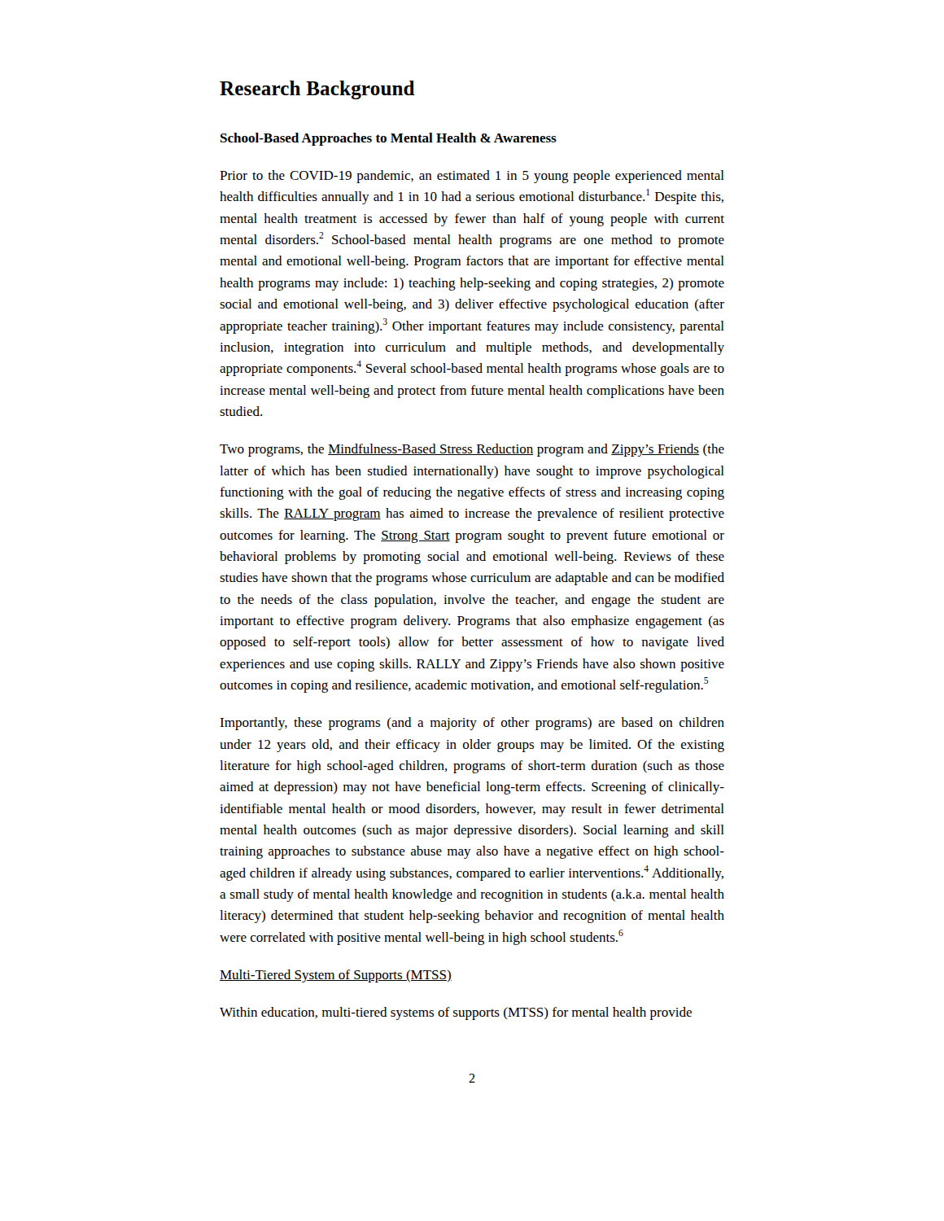Research Background
School-Based Approaches to Mental Health & Awareness
Prior to the COVID-19 pandemic, an estimated 1 in 5 young people experienced mental health difficulties annually and 1 in 10 had a serious emotional disturbance.1 Despite this, mental health treatment is accessed by fewer than half of young people with current mental disorders.2 School-based mental health programs are one method to promote mental and emotional well-being. Program factors that are important for effective mental health programs may include: 1) teaching help-seeking and coping strategies, 2) promote social and emotional well-being, and 3) deliver effective psychological education (after appropriate teacher training).3 Other important features may include consistency, parental inclusion, integration into curriculum and multiple methods, and developmentally appropriate components.4 Several school-based mental health programs whose goals are to increase mental well-being and protect from future mental health complications have been studied.
Two programs, the Mindfulness-Based Stress Reduction program and Zippy’s Friends (the latter of which has been studied internationally) have sought to improve psychological functioning with the goal of reducing the negative effects of stress and increasing coping skills. The RALLY program has aimed to increase the prevalence of resilient protective outcomes for learning. The Strong Start program sought to prevent future emotional or behavioral problems by promoting social and emotional well-being. Reviews of these studies have shown that the programs whose curriculum are adaptable and can be modified to the needs of the class population, involve the teacher, and engage the student are important to effective program delivery. Programs that also emphasize engagement (as opposed to self-report tools) allow for better assessment of how to navigate lived experiences and use coping skills. RALLY and Zippy’s Friends have also shown positive outcomes in coping and resilience, academic motivation, and emotional self-regulation.5
Importantly, these programs (and a majority of other programs) are based on children under 12 years old, and their efficacy in older groups may be limited. Of the existing literature for high school-aged children, programs of short-term duration (such as those aimed at depression) may not have beneficial long-term effects. Screening of clinically-identifiable mental health or mood disorders, however, may result in fewer detrimental mental health outcomes (such as major depressive disorders). Social learning and skill training approaches to substance abuse may also have a negative effect on high school-aged children if already using substances, compared to earlier interventions.4 Additionally, a small study of mental health knowledge and recognition in students (a.k.a. mental health literacy) determined that student help-seeking behavior and recognition of mental health were correlated with positive mental well-being in high school students.6
Multi-Tiered System of Supports (MTSS)
Within education, multi-tiered systems of supports (MTSS) for mental health provide
2